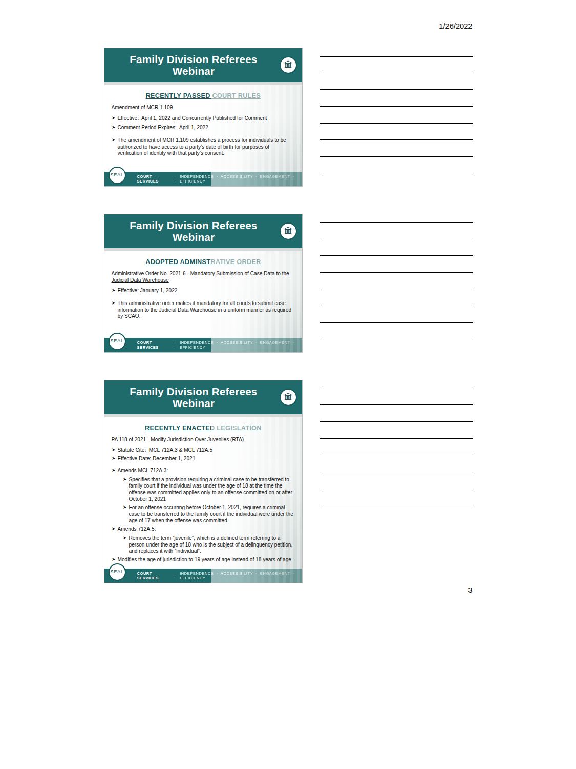1/26/2022
Family Division Referees
Webinar
🏛
RECENTLY PASSED COURT RULES
Amendment of MCR 1.109
Effective: April 1, 2022 and Concurrently Published for Comment
Comment Period Expires: April 1, 2022
The amendment of MCR 1.109 establishes a process for individuals to be authorized to have access to a party’s date of birth for purposes of verification of identity with that party’s consent.
SEAL
COURT SERVICES | INDEPENDENCE · ACCESSIBILITY · ENGAGEMENT · EFFICIENCY
Family Division Referees
Webinar
🏛
ADOPTED ADMINSTRATIVE ORDER
Administrative Order No. 2021-6 - Mandatory Submission of Case Data to the Judicial Data Warehouse
Effective: January 1, 2022
This administrative order makes it mandatory for all courts to submit case information to the Judicial Data Warehouse in a uniform manner as required by SCAO.
SEAL
COURT SERVICES | INDEPENDENCE · ACCESSIBILITY · ENGAGEMENT · EFFICIENCY
Family Division Referees
Webinar
🏛
RECENTLY ENACTED LEGISLATION
PA 118 of 2021 - Modify Jurisdiction Over Juveniles (RTA)
Statute Cite: MCL 712A.3 & MCL 712A.5
Effective Date: December 1, 2021
Amends MCL 712A.3:
Specifies that a provision requiring a criminal case to be transferred to family court if the individual was under the age of 18 at the time the offense was committed applies only to an offense committed on or after October 1, 2021
For an offense occurring before October 1, 2021, requires a criminal case to be transferred to the family court if the individual were under the age of 17 when the offense was committed.
Amends 712A.5:
Removes the term “juvenile”, which is a defined term referring to a person under the age of 18 who is the subject of a delinquency petition, and replaces it with “individual”.
Modifies the age of jurisdiction to 19 years of age instead of 18 years of age.
SEAL
COURT SERVICES | INDEPENDENCE · ACCESSIBILITY · ENGAGEMENT · EFFICIENCY
3